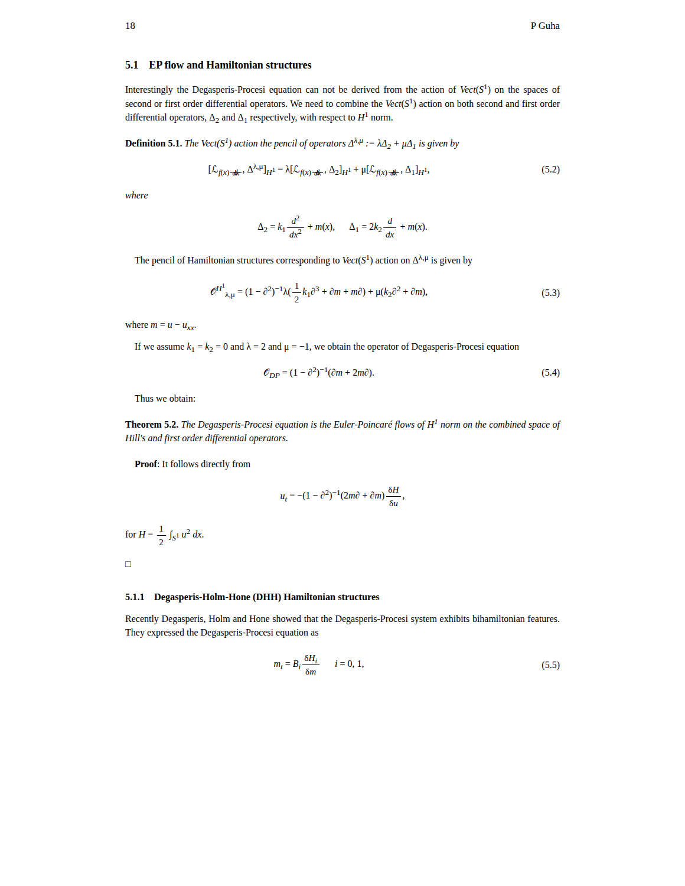18 P Guha
5.1 EP flow and Hamiltonian structures
Interestingly the Degasperis-Procesi equation can not be derived from the action of Vect(S1) on the spaces of second or first order differential operators. We need to combine the Vect(S1) action on both second and first order differential operators, Δ2 and Δ1 respectively, with respect to H1 norm.
Definition 5.1. The Vect(S1) action the pencil of operators Δλ,μ := λΔ2 + μΔ1 is given by
[ℒf(x)ddx, Δλ,μ]H1 = λ[ℒf(x)ddx, Δ2]H1 + μ[ℒf(x)ddx, Δ1]H1,
(5.2)
where
Δ2 = k1d2 dx2 + m(x), Δ1 = 2k2ddx + m(x).
The pencil of Hamiltonian structures corresponding to Vect(S1) action on Δλ,μ is given by
𝒪H1λ,μ = (1 − ∂2)−1λ(12 k1∂3 + ∂m + m∂) + μ(k2∂2 + ∂m),
(5.3)
where m = u − uxx.
If we assume k1 = k2 = 0 and λ = 2 and μ = −1, we obtain the operator of Degasperis-Procesi equation
𝒪DP = (1 − ∂2)−1(∂m + 2m∂).
(5.4)
Thus we obtain:
Theorem 5.2. The Degasperis-Procesi equation is the Euler-Poincaré flows of H1 norm on the combined space of Hill's and first order differential operators.
Proof: It follows directly from
ut = −(1 − ∂2)−1(2m∂ + ∂m)δH δu,
for H = 12 ∫S1 u2 dx.
□
5.1.1 Degasperis-Holm-Hone (DHH) Hamiltonian structures
Recently Degasperis, Holm and Hone showed that the Degasperis-Procesi system exhibits bihamiltonian features. They expressed the Degasperis-Procesi equation as
mt = Bi δHi δm i = 0, 1,
(5.5)